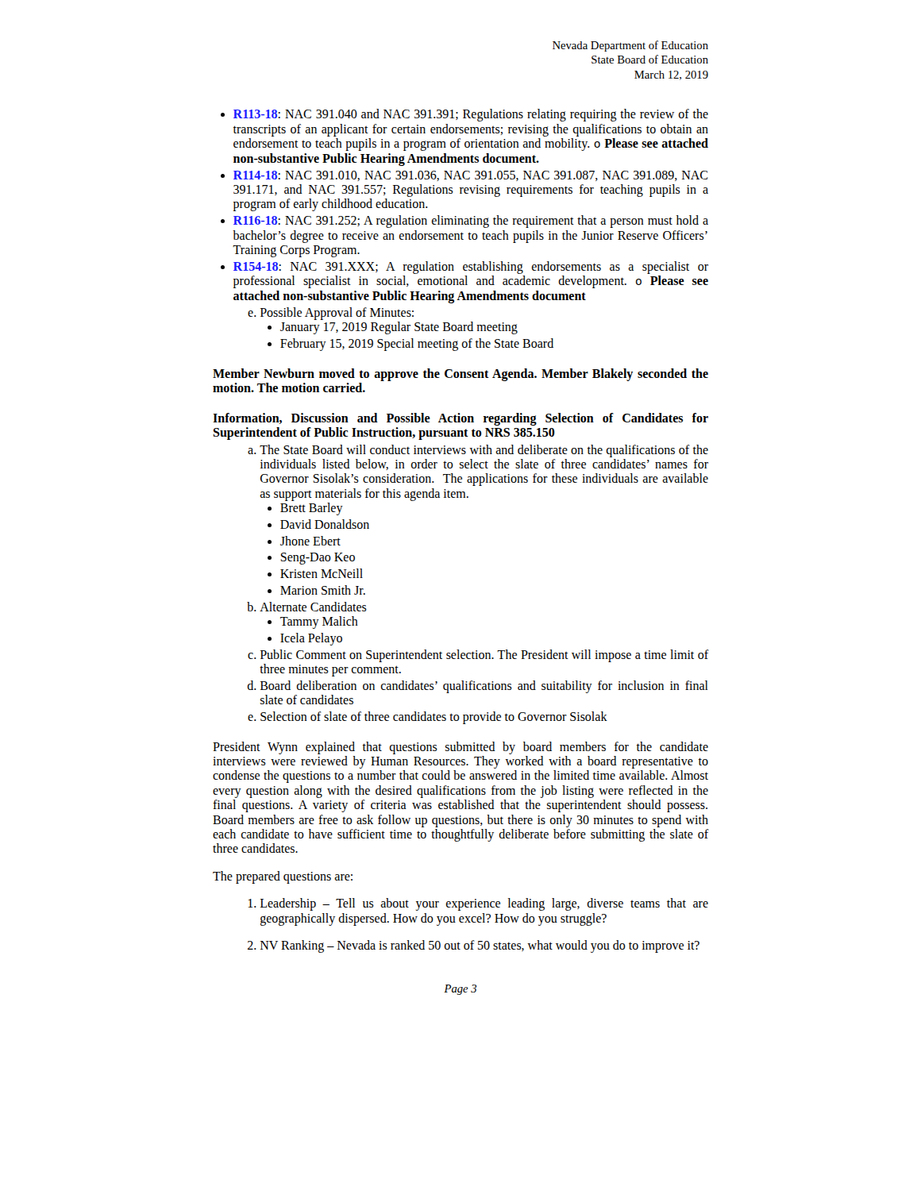Nevada Department of Education
State Board of Education
March 12, 2019
R113-18: NAC 391.040 and NAC 391.391; Regulations relating requiring the review of the transcripts of an applicant for certain endorsements; revising the qualifications to obtain an endorsement to teach pupils in a program of orientation and mobility. o Please see attached non-substantive Public Hearing Amendments document.
R114-18: NAC 391.010, NAC 391.036, NAC 391.055, NAC 391.087, NAC 391.089, NAC 391.171, and NAC 391.557; Regulations revising requirements for teaching pupils in a program of early childhood education.
R116-18: NAC 391.252; A regulation eliminating the requirement that a person must hold a bachelor’s degree to receive an endorsement to teach pupils in the Junior Reserve Officers’ Training Corps Program.
R154-18: NAC 391.XXX; A regulation establishing endorsements as a specialist or professional specialist in social, emotional and academic development. o Please see attached non-substantive Public Hearing Amendments document
Possible Approval of Minutes:
January 17, 2019 Regular State Board meeting
February 15, 2019 Special meeting of the State Board
Member Newburn moved to approve the Consent Agenda. Member Blakely seconded the motion. The motion carried.
Information, Discussion and Possible Action regarding Selection of Candidates for Superintendent of Public Instruction, pursuant to NRS 385.150
The State Board will conduct interviews with and deliberate on the qualifications of the individuals listed below, in order to select the slate of three candidates’ names for Governor Sisolak’s consideration. The applications for these individuals are available as support materials for this agenda item.
Brett Barley
David Donaldson
Jhone Ebert
Seng-Dao Keo
Kristen McNeill
Marion Smith Jr.
Alternate Candidates
Tammy Malich
Icela Pelayo
Public Comment on Superintendent selection. The President will impose a time limit of three minutes per comment.
Board deliberation on candidates’ qualifications and suitability for inclusion in final slate of candidates
Selection of slate of three candidates to provide to Governor Sisolak
President Wynn explained that questions submitted by board members for the candidate interviews were reviewed by Human Resources. They worked with a board representative to condense the questions to a number that could be answered in the limited time available. Almost every question along with the desired qualifications from the job listing were reflected in the final questions. A variety of criteria was established that the superintendent should possess. Board members are free to ask follow up questions, but there is only 30 minutes to spend with each candidate to have sufficient time to thoughtfully deliberate before submitting the slate of three candidates.
The prepared questions are:
Leadership – Tell us about your experience leading large, diverse teams that are geographically dispersed. How do you excel? How do you struggle?
NV Ranking – Nevada is ranked 50 out of 50 states, what would you do to improve it?
Page 3